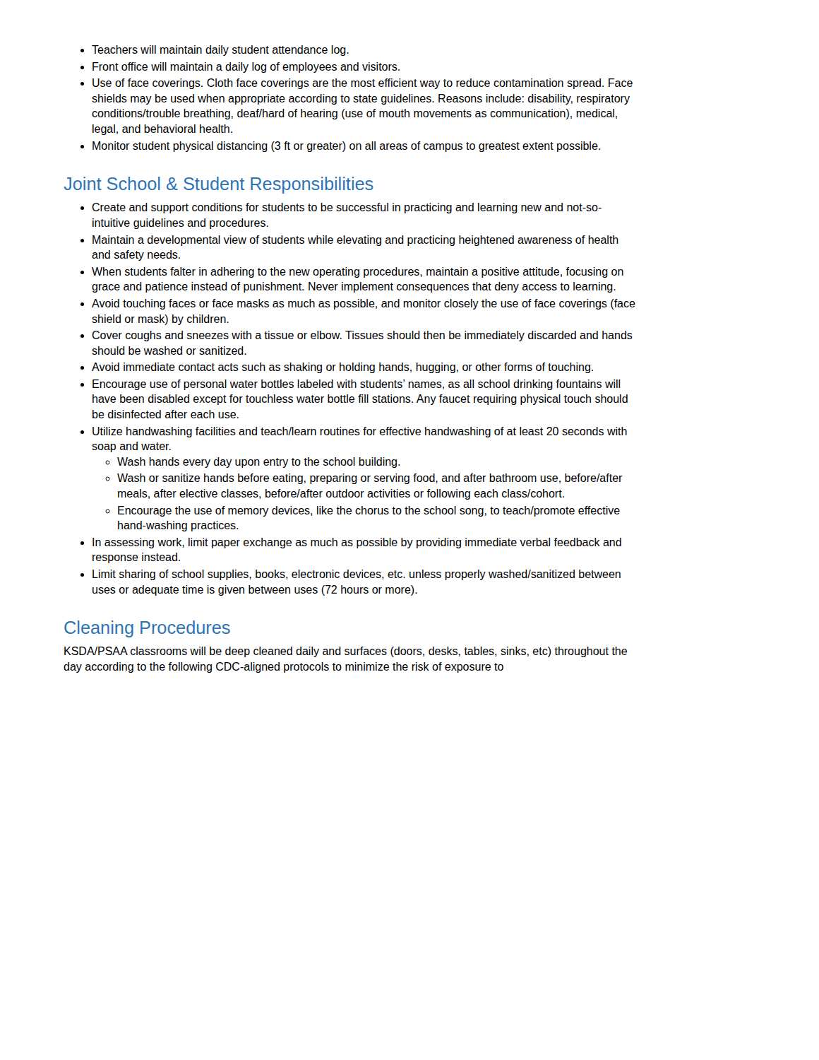Teachers will maintain daily student attendance log.
Front office will maintain a daily log of employees and visitors.
Use of face coverings. Cloth face coverings are the most efficient way to reduce contamination spread. Face shields may be used when appropriate according to state guidelines. Reasons include: disability, respiratory conditions/trouble breathing, deaf/hard of hearing (use of mouth movements as communication), medical, legal, and behavioral health.
Monitor student physical distancing (3 ft or greater) on all areas of campus to greatest extent possible.
Joint School & Student Responsibilities
Create and support conditions for students to be successful in practicing and learning new and not-so-intuitive guidelines and procedures.
Maintain a developmental view of students while elevating and practicing heightened awareness of health and safety needs.
When students falter in adhering to the new operating procedures, maintain a positive attitude, focusing on grace and patience instead of punishment. Never implement consequences that deny access to learning.
Avoid touching faces or face masks as much as possible, and monitor closely the use of face coverings (face shield or mask) by children.
Cover coughs and sneezes with a tissue or elbow. Tissues should then be immediately discarded and hands should be washed or sanitized.
Avoid immediate contact acts such as shaking or holding hands, hugging, or other forms of touching.
Encourage use of personal water bottles labeled with students’ names, as all school drinking fountains will have been disabled except for touchless water bottle fill stations. Any faucet requiring physical touch should be disinfected after each use.
Utilize handwashing facilities and teach/learn routines for effective handwashing of at least 20 seconds with soap and water.
Wash hands every day upon entry to the school building.
Wash or sanitize hands before eating, preparing or serving food, and after bathroom use, before/after meals, after elective classes, before/after outdoor activities or following each class/cohort.
Encourage the use of memory devices, like the chorus to the school song, to teach/promote effective hand-washing practices.
In assessing work, limit paper exchange as much as possible by providing immediate verbal feedback and response instead.
Limit sharing of school supplies, books, electronic devices, etc. unless properly washed/sanitized between uses or adequate time is given between uses (72 hours or more).
Cleaning Procedures
KSDA/PSAA classrooms will be deep cleaned daily and surfaces (doors, desks, tables, sinks, etc) throughout the day according to the following CDC-aligned protocols to minimize the risk of exposure to